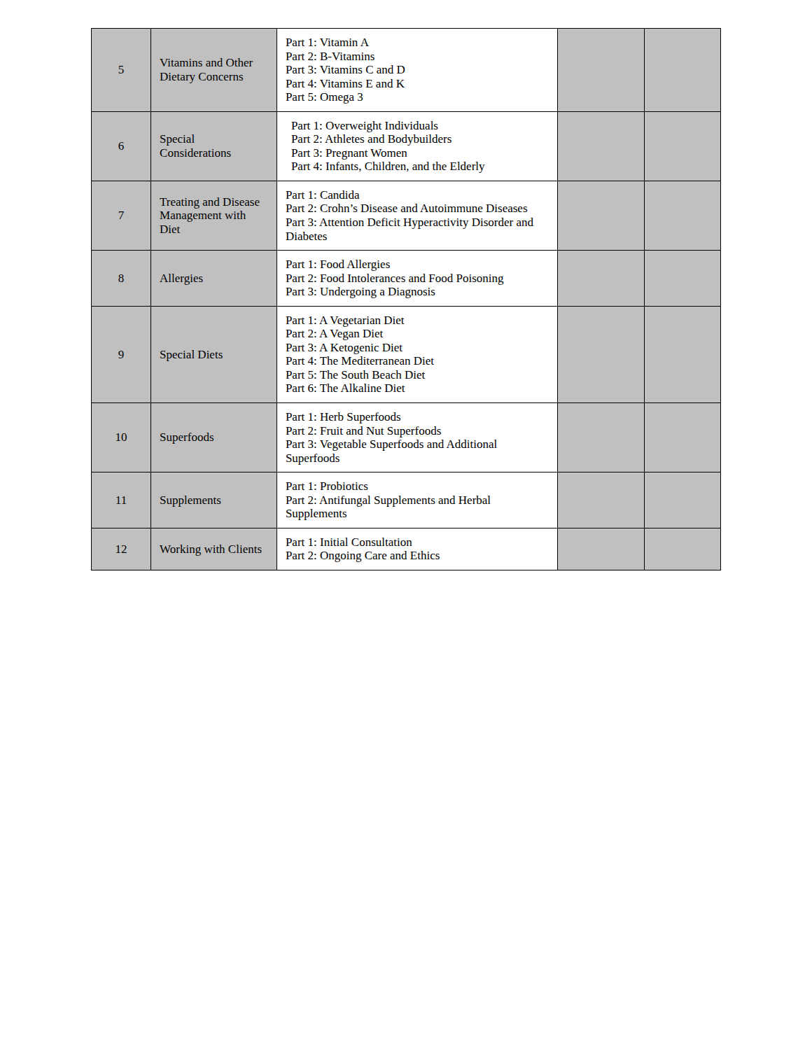| 5 | Vitamins and Other Dietary Concerns | Part 1: Vitamin A Part 2: B-Vitamins Part 3: Vitamins C and D Part 4: Vitamins E and K Part 5: Omega 3 | | |
| 6 | Special Considerations | Part 1: Overweight Individuals Part 2: Athletes and Bodybuilders Part 3: Pregnant Women Part 4: Infants, Children, and the Elderly | | |
| 7 | Treating and Disease Management with Diet | Part 1: Candida Part 2: Crohn’s Disease and Autoimmune Diseases Part 3: Attention Deficit Hyperactivity Disorder and Diabetes | | |
| 8 | Allergies | Part 1: Food Allergies Part 2: Food Intolerances and Food Poisoning Part 3: Undergoing a Diagnosis | | |
| 9 | Special Diets | Part 1: A Vegetarian Diet Part 2: A Vegan Diet Part 3: A Ketogenic Diet Part 4: The Mediterranean Diet Part 5: The South Beach Diet Part 6: The Alkaline Diet | | |
| 10 | Superfoods | Part 1: Herb Superfoods Part 2: Fruit and Nut Superfoods Part 3: Vegetable Superfoods and Additional Superfoods | | |
| 11 | Supplements | Part 1: Probiotics Part 2: Antifungal Supplements and Herbal Supplements | | |
| 12 | Working with Clients | Part 1: Initial Consultation Part 2: Ongoing Care and Ethics | | |